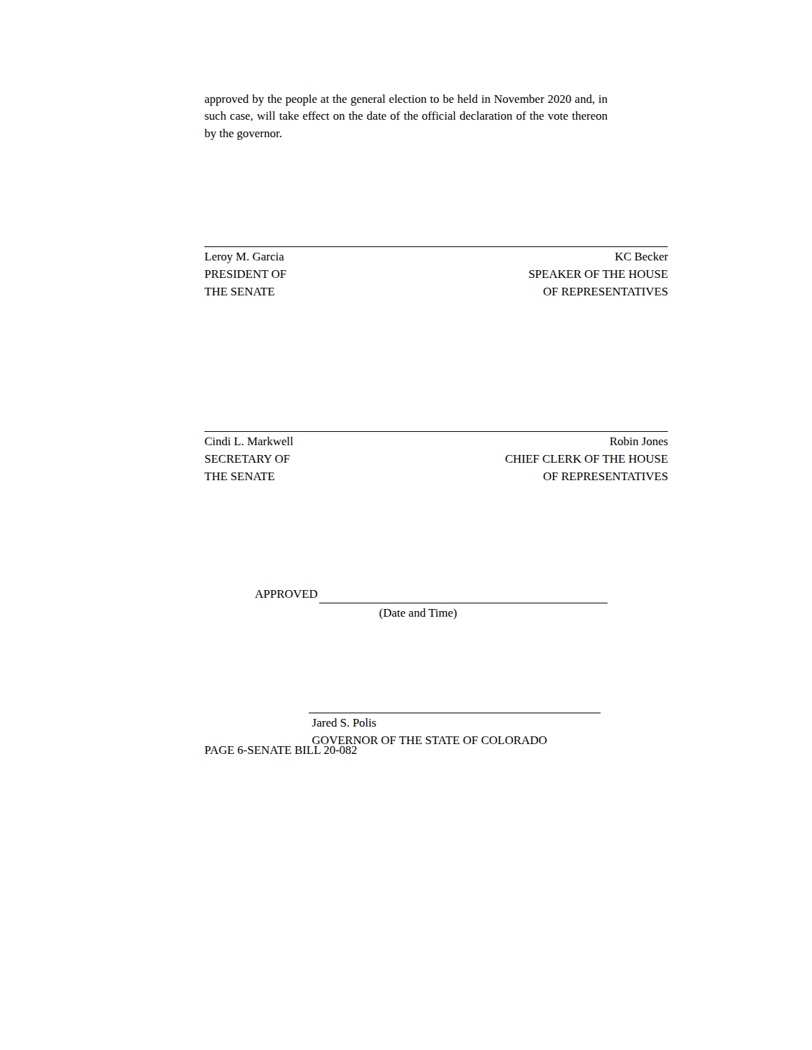approved by the people at the general election to be held in November 2020 and, in such case, will take effect on the date of the official declaration of the vote thereon by the governor.
| Leroy M. Garcia PRESIDENT OF THE SENATE | KC Becker SPEAKER OF THE HOUSE OF REPRESENTATIVES |
| Cindi L. Markwell SECRETARY OF THE SENATE | Robin Jones CHIEF CLERK OF THE HOUSE OF REPRESENTATIVES |
APPROVED
(Date and Time)
Jared S. Polis
GOVERNOR OF THE STATE OF COLORADO
PAGE 6-SENATE BILL 20-082